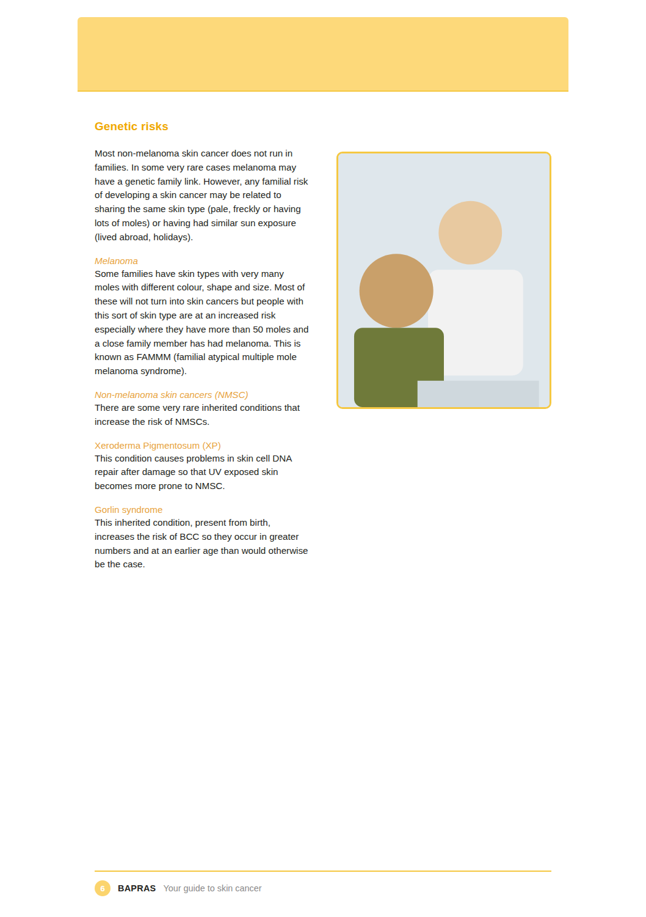Genetic risks
Most non-melanoma skin cancer does not run in families. In some very rare cases melanoma may have a genetic family link. However, any familial risk of developing a skin cancer may be related to sharing the same skin type (pale, freckly or having lots of moles) or having had similar sun exposure (lived abroad, holidays).
Melanoma
Some families have skin types with very many moles with different colour, shape and size. Most of these will not turn into skin cancers but people with this sort of skin type are at an increased risk especially where they have more than 50 moles and a close family member has had melanoma. This is known as FAMMM (familial atypical multiple mole melanoma syndrome).
Non-melanoma skin cancers (NMSC)
There are some very rare inherited conditions that increase the risk of NMSCs.
Xeroderma Pigmentosum (XP)
This condition causes problems in skin cell DNA repair after damage so that UV exposed skin becomes more prone to NMSC.
Gorlin syndrome
This inherited condition, present from birth, increases the risk of BCC so they occur in greater numbers and at an earlier age than would otherwise be the case.
6 BAPRAS Your guide to skin cancer